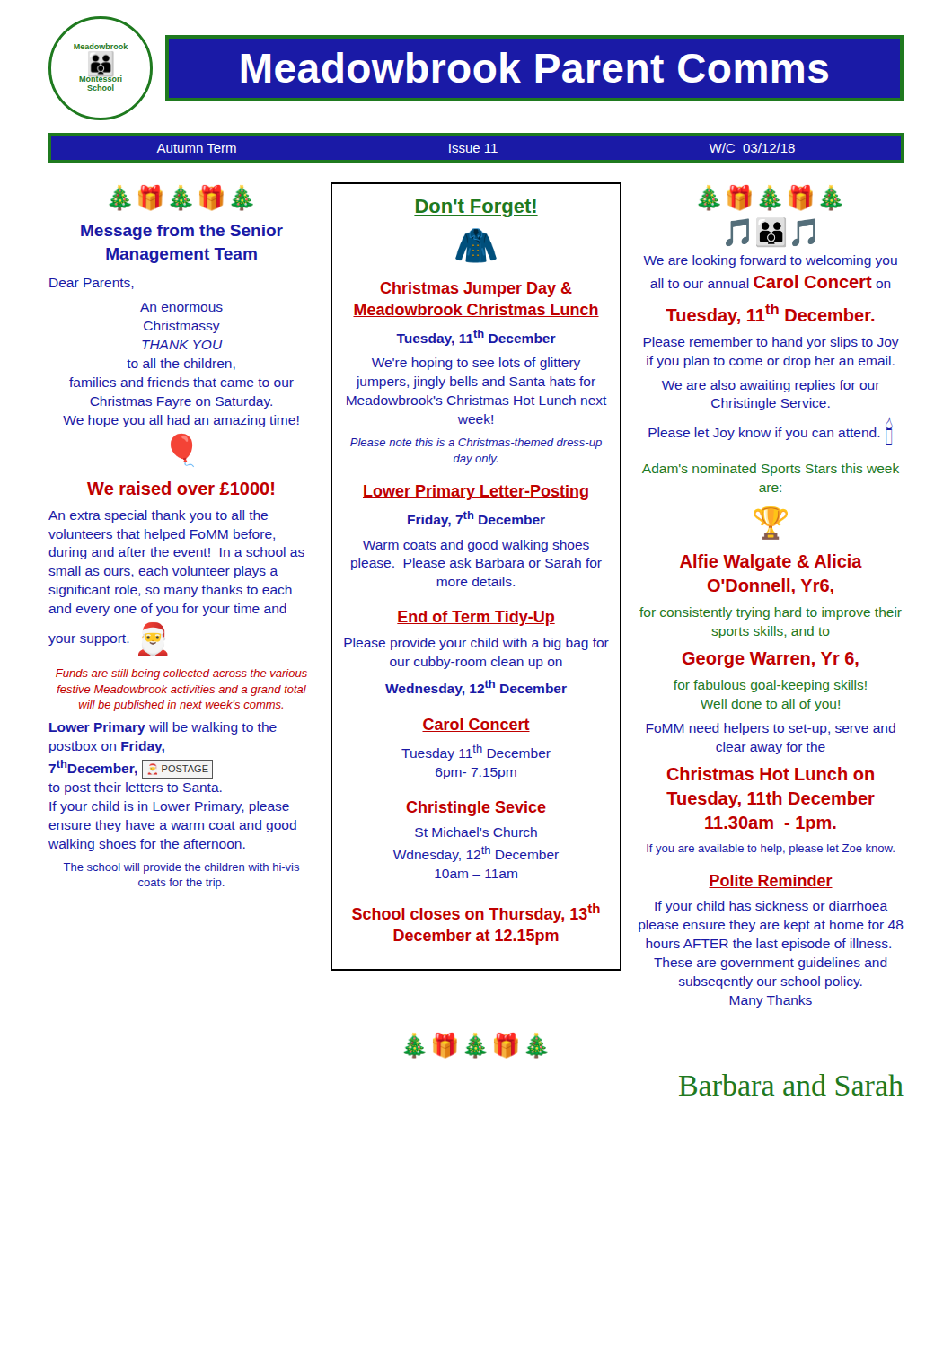Meadowbrook
👪
Montessori
School
Meadowbrook Parent Comms
Autumn Term Issue 11 W/C 03/12/18
🎄🎁🎄🎁🎄
Message from the Senior Management Team
Dear Parents,
An enormous
Christmassy
THANK YOU
to all the children,
families and friends that came to our Christmas Fayre on Saturday.
We hope you all had an amazing time! 🎈
We raised over £1000!
An extra special thank you to all the volunteers that helped FoMM before, during and after the event! In a school as small as ours, each volunteer plays a significant role, so many thanks to each and every one of you for your time and your support. 🎅
Funds are still being collected across the various festive Meadowbrook activities and a grand total will be published in next week's comms.
Lower Primary will be walking to the postbox on Friday,
7thDecember, 🎅 POSTAGE
to post their letters to Santa.
If your child is in Lower Primary, please ensure they have a warm coat and good walking shoes for the afternoon.
The school will provide the children with hi-vis coats for the trip.
Don't Forget!
🧥
Christmas Jumper Day & Meadowbrook Christmas Lunch
Tuesday, 11th December
We're hoping to see lots of glittery jumpers, jingly bells and Santa hats for Meadowbrook's Christmas Hot Lunch next week!
Please note this is a Christmas-themed dress-up day only.
Lower Primary Letter-Posting
Friday, 7th December
Warm coats and good walking shoes please. Please ask Barbara or Sarah for more details.
End of Term Tidy-Up
Please provide your child with a big bag for our cubby-room clean up on
Wednesday, 12th December
Carol Concert
Tuesday 11th December
6pm- 7.15pm
Christingle Sevice
St Michael's Church
Wdnesday, 12th December
10am – 11am
School closes on Thursday, 13th December at 12.15pm
🎄🎁🎄🎁🎄
🎵👪🎵
We are looking forward to welcoming you all to our annual Carol Concert on
Tuesday, 11th December.
Please remember to hand yor slips to Joy if you plan to come or drop her an email.
We are also awaiting replies for our Christingle Service.
Please let Joy know if you can attend. 🕯
Adam's nominated Sports Stars this week are:
🏆
Alfie Walgate & Alicia O'Donnell, Yr6,
for consistently trying hard to improve their sports skills, and to
George Warren, Yr 6,
for fabulous goal-keeping skills!
Well done to all of you!
FoMM need helpers to set-up, serve and clear away for the
Christmas Hot Lunch on Tuesday, 11th December 11.30am - 1pm.
If you are available to help, please let Zoe know.
Polite Reminder
If your child has sickness or diarrhoea please ensure they are kept at home for 48 hours AFTER the last episode of illness. These are government guidelines and subseqently our school policy.
Many Thanks
🎄🎁🎄🎁🎄
Barbara and Sarah